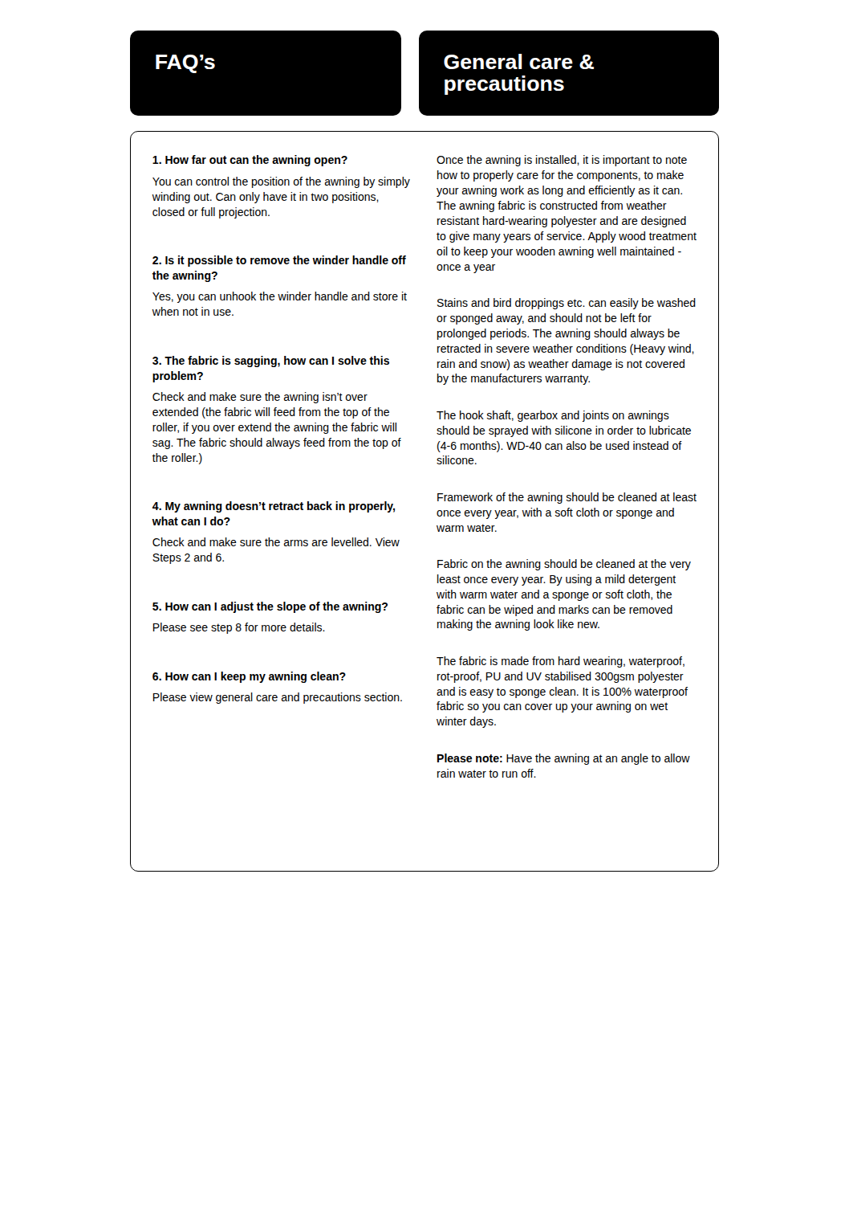FAQ’s
General care & precautions
1. How far out can the awning open?
You can control the position of the awning by simply winding out. Can only have it in two positions, closed or full projection.
2. Is it possible to remove the winder handle off the awning?
Yes, you can unhook the winder handle and store it when not in use.
3. The fabric is sagging, how can I solve this problem?
Check and make sure the awning isn’t over extended (the fabric will feed from the top of the roller, if you over extend the awning the fabric will sag. The fabric should always feed from the top of the roller.)
4. My awning doesn’t retract back in properly, what can I do?
Check and make sure the arms are levelled. View Steps 2 and 6.
5. How can I adjust the slope of the awning?
Please see step 8 for more details.
6. How can I keep my awning clean?
Please view general care and precautions section.
Once the awning is installed, it is important to note how to properly care for the components, to make your awning work as long and efficiently as it can. The awning fabric is constructed from weather resistant hard-wearing polyester and are designed to give many years of service. Apply wood treatment oil to keep your wooden awning well maintained - once a year
Stains and bird droppings etc. can easily be washed or sponged away, and should not be left for prolonged periods. The awning should always be retracted in severe weather conditions (Heavy wind, rain and snow) as weather damage is not covered by the manufacturers warranty.
The hook shaft, gearbox and joints on awnings should be sprayed with silicone in order to lubricate (4-6 months). WD-40 can also be used instead of silicone.
Framework of the awning should be cleaned at least once every year, with a soft cloth or sponge and warm water.
Fabric on the awning should be cleaned at the very least once every year. By using a mild detergent with warm water and a sponge or soft cloth, the fabric can be wiped and marks can be removed making the awning look like new.
The fabric is made from hard wearing, waterproof, rot-proof, PU and UV stabilised 300gsm polyester and is easy to sponge clean. It is 100% waterproof fabric so you can cover up your awning on wet winter days.
Please note: Have the awning at an angle to allow rain water to run off.